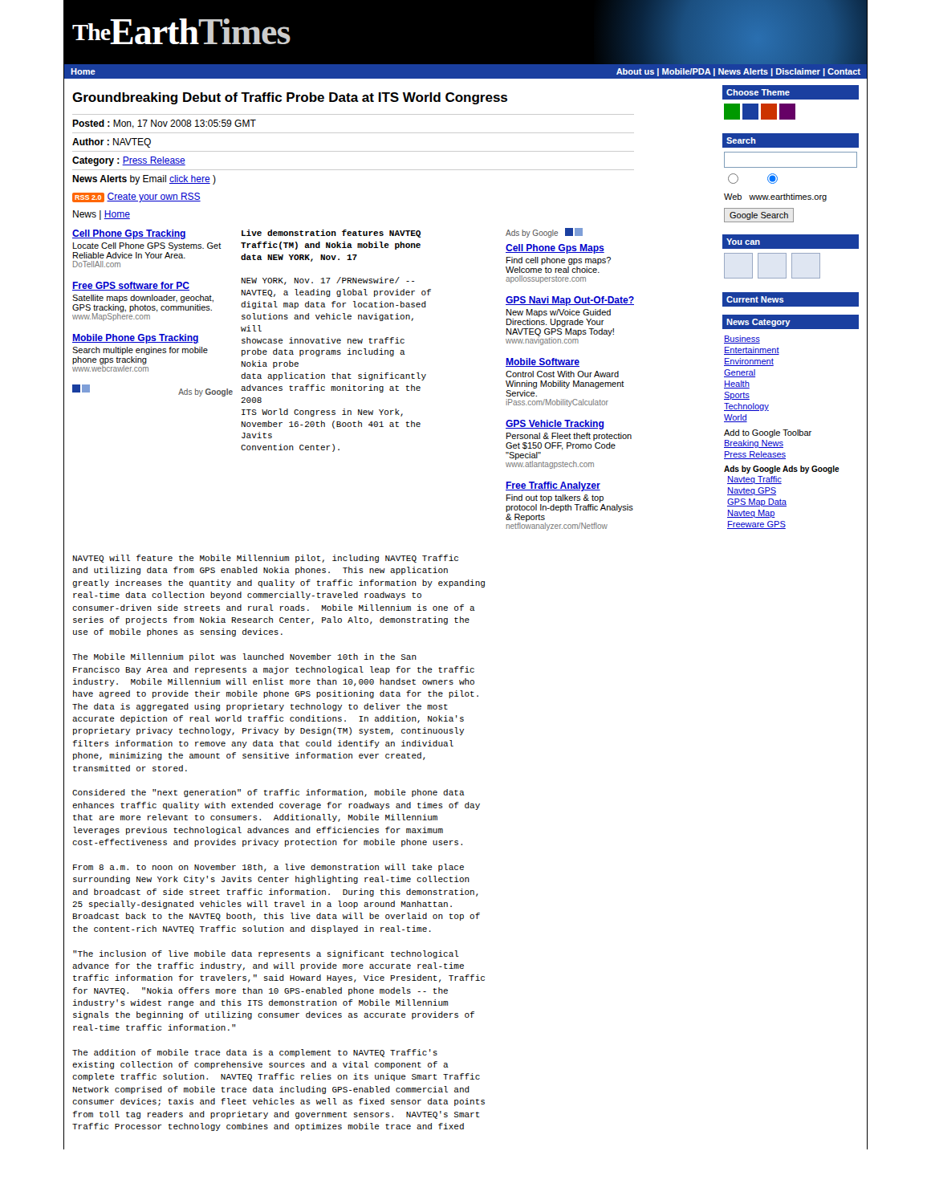The Earth Times
Home
About us | Mobile/PDA | News Alerts | Disclaimer | Contact
Groundbreaking Debut of Traffic Probe Data at ITS World Congress
Posted : Mon, 17 Nov 2008 13:05:59 GMT
Author : NAVTEQ
Category : Press Release
News Alerts by Email click here )
RSS 2.0 Create your own RSS
News | Home
Cell Phone Gps Tracking
Locate Cell Phone GPS Systems. Get Reliable Advice In Your Area.
DoTellAll.com
Free GPS software for PC
Satellite maps downloader, geochat, GPS tracking, photos, communities.
www.MapSphere.com
Mobile Phone Gps Tracking
Search multiple engines for mobile phone gps tracking
www.webcrawler.com
Ads by Google
Live demonstration features NAVTEQ Traffic(TM) and Nokia mobile phone data NEW YORK, Nov. 17 NEW YORK, Nov. 17 /PRNewswire/ -- NAVTEQ, a leading global provider of digital map data for location-based solutions and vehicle navigation, will showcase innovative new traffic probe data programs including a Nokia probe data application that significantly advances traffic monitoring at the 2008 ITS World Congress in New York, November 16-20th (Booth 401 at the Javits Convention Center).
Ads by Google
Cell Phone Gps Maps
Find cell phone gps maps? Welcome to real choice.
apollossuperstore.com
GPS Navi Map Out-Of-Date?
New Maps w/Voice Guided Directions. Upgrade Your NAVTEQ GPS Maps Today!
www.navigation.com
Mobile Software
Control Cost With Our Award Winning Mobility Management Service.
iPass.com/MobilityCalculator
GPS Vehicle Tracking
Personal & Fleet theft protection Get $150 OFF, Promo Code "Special"
www.atlantagpstech.com
Free Traffic Analyzer
Find out top talkers & top protocol In-depth Traffic Analysis & Reports
netflowanalyzer.com/Netflow
NAVTEQ will feature the Mobile Millennium pilot, including NAVTEQ Traffic and utilizing data from GPS enabled Nokia phones. This new application greatly increases the quantity and quality of traffic information by expanding real-time data collection beyond commercially-traveled roadways to consumer-driven side streets and rural roads. Mobile Millennium is one of a series of projects from Nokia Research Center, Palo Alto, demonstrating the use of mobile phones as sensing devices. The Mobile Millennium pilot was launched November 10th in the San Francisco Bay Area and represents a major technological leap for the traffic industry. Mobile Millennium will enlist more than 10,000 handset owners who have agreed to provide their mobile phone GPS positioning data for the pilot. The data is aggregated using proprietary technology to deliver the most accurate depiction of real world traffic conditions. In addition, Nokia's proprietary privacy technology, Privacy by Design(TM) system, continuously filters information to remove any data that could identify an individual phone, minimizing the amount of sensitive information ever created, transmitted or stored. Considered the "next generation" of traffic information, mobile phone data enhances traffic quality with extended coverage for roadways and times of day that are more relevant to consumers. Additionally, Mobile Millennium leverages previous technological advances and efficiencies for maximum cost-effectiveness and provides privacy protection for mobile phone users. From 8 a.m. to noon on November 18th, a live demonstration will take place surrounding New York City's Javits Center highlighting real-time collection and broadcast of side street traffic information. During this demonstration, 25 specially-designated vehicles will travel in a loop around Manhattan. Broadcast back to the NAVTEQ booth, this live data will be overlaid on top of the content-rich NAVTEQ Traffic solution and displayed in real-time. "The inclusion of live mobile data represents a significant technological advance for the traffic industry, and will provide more accurate real-time traffic information for travelers," said Howard Hayes, Vice President, Traffic for NAVTEQ. "Nokia offers more than 10 GPS-enabled phone models -- the industry's widest range and this ITS demonstration of Mobile Millennium signals the beginning of utilizing consumer devices as accurate providers of real-time traffic information." The addition of mobile trace data is a complement to NAVTEQ Traffic's existing collection of comprehensive sources and a vital component of a complete traffic solution. NAVTEQ Traffic relies on its unique Smart Traffic Network comprised of mobile trace data including GPS-enabled commercial and consumer devices; taxis and fleet vehicles as well as fixed sensor data points from toll tag readers and proprietary and government sensors. NAVTEQ's Smart Traffic Processor technology combines and optimizes mobile trace and fixed
Choose Theme
Search
Web www.earthtimes.org
Google Search
You can
Current News
News Category
Business Entertainment Environment General Health Sports Technology World
Add to Google Toolbar
Breaking News Press Releases
Ads by Google Ads by Google
Navteq Traffic Navteq GPS GPS Map Data Navteq Map Freeware GPS